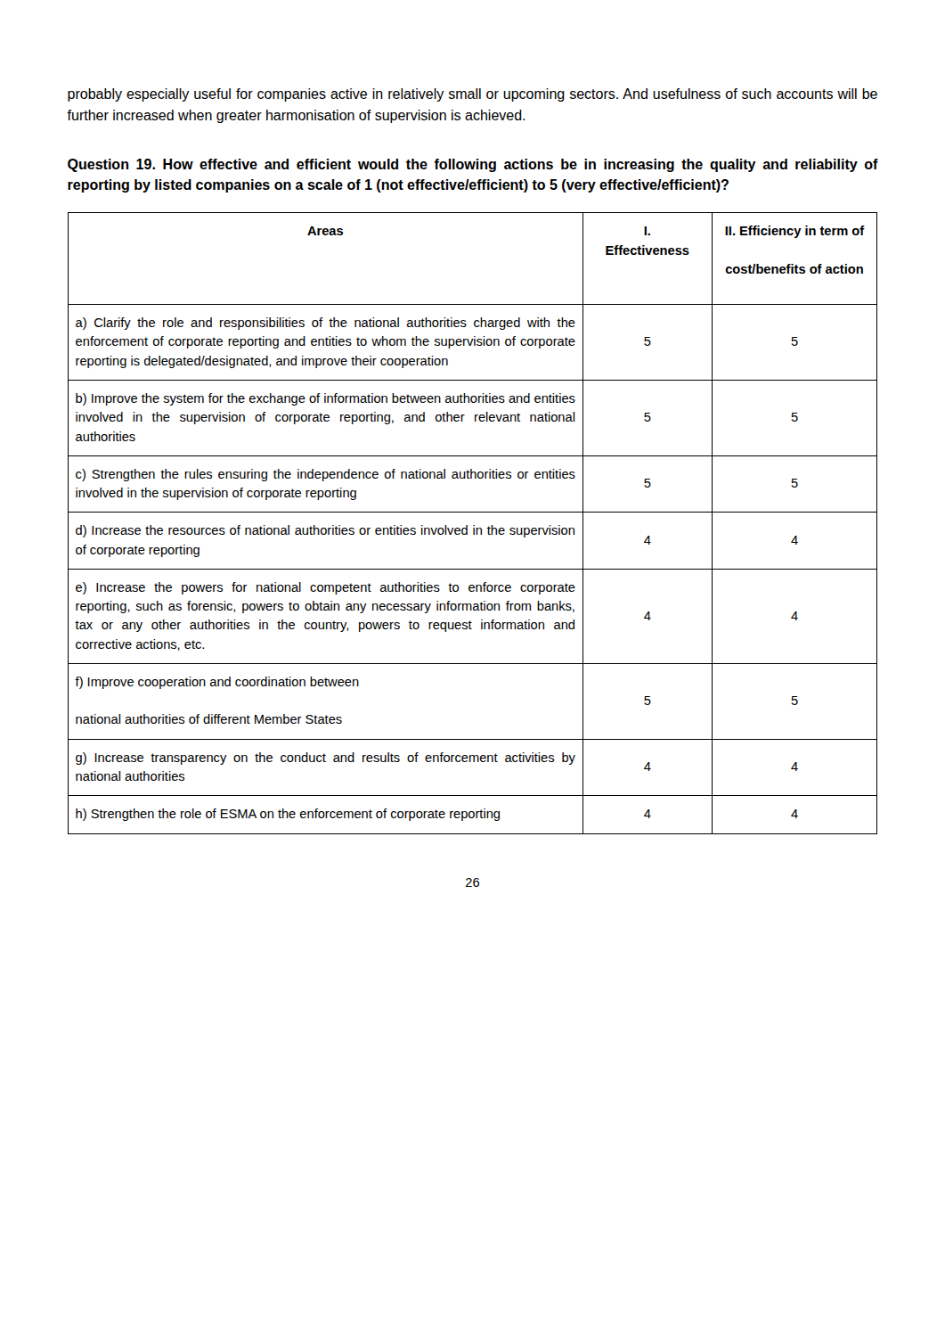probably especially useful for companies active in relatively small or upcoming sectors. And usefulness of such accounts will be further increased when greater harmonisation of supervision is achieved.
Question 19. How effective and efficient would the following actions be in increasing the quality and reliability of reporting by listed companies on a scale of 1 (not effective/efficient) to 5 (very effective/efficient)?
| Areas | I. Effectiveness | II. Efficiency in term of cost/benefits of action |
| --- | --- | --- |
| a) Clarify the role and responsibilities of the national authorities charged with the enforcement of corporate reporting and entities to whom the supervision of corporate reporting is delegated/designated, and improve their cooperation | 5 | 5 |
| b) Improve the system for the exchange of information between authorities and entities involved in the supervision of corporate reporting, and other relevant national authorities | 5 | 5 |
| c) Strengthen the rules ensuring the independence of national authorities or entities involved in the supervision of corporate reporting | 5 | 5 |
| d) Increase the resources of national authorities or entities involved in the supervision of corporate reporting | 4 | 4 |
| e) Increase the powers for national competent authorities to enforce corporate reporting, such as forensic, powers to obtain any necessary information from banks, tax or any other authorities in the country, powers to request information and corrective actions, etc. | 4 | 4 |
| f) Improve cooperation and coordination between national authorities of different Member States | 5 | 5 |
| g) Increase transparency on the conduct and results of enforcement activities by national authorities | 4 | 4 |
| h) Strengthen the role of ESMA on the enforcement of corporate reporting | 4 | 4 |
26